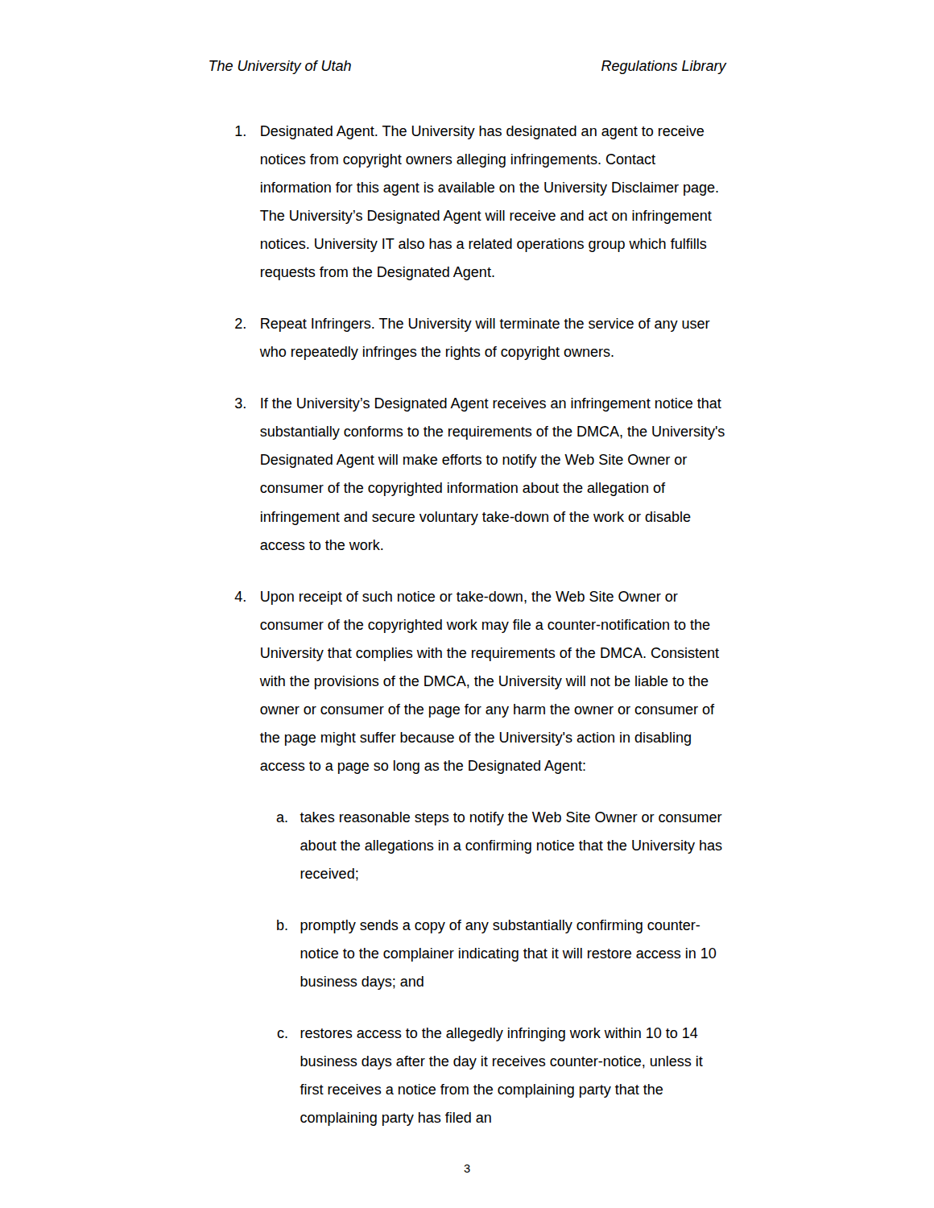The University of Utah Regulations Library
Designated Agent. The University has designated an agent to receive notices from copyright owners alleging infringements. Contact information for this agent is available on the University Disclaimer page. The University’s Designated Agent will receive and act on infringement notices. University IT also has a related operations group which fulfills requests from the Designated Agent.
Repeat Infringers. The University will terminate the service of any user who repeatedly infringes the rights of copyright owners.
If the University’s Designated Agent receives an infringement notice that substantially conforms to the requirements of the DMCA, the University's Designated Agent will make efforts to notify the Web Site Owner or consumer of the copyrighted information about the allegation of infringement and secure voluntary take-down of the work or disable access to the work.
Upon receipt of such notice or take-down, the Web Site Owner or consumer of the copyrighted work may file a counter-notification to the University that complies with the requirements of the DMCA. Consistent with the provisions of the DMCA, the University will not be liable to the owner or consumer of the page for any harm the owner or consumer of the page might suffer because of the University's action in disabling access to a page so long as the Designated Agent:
takes reasonable steps to notify the Web Site Owner or consumer about the allegations in a confirming notice that the University has received;
promptly sends a copy of any substantially confirming counter-notice to the complainer indicating that it will restore access in 10 business days; and
restores access to the allegedly infringing work within 10 to 14 business days after the day it receives counter-notice, unless it first receives a notice from the complaining party that the complaining party has filed an
3